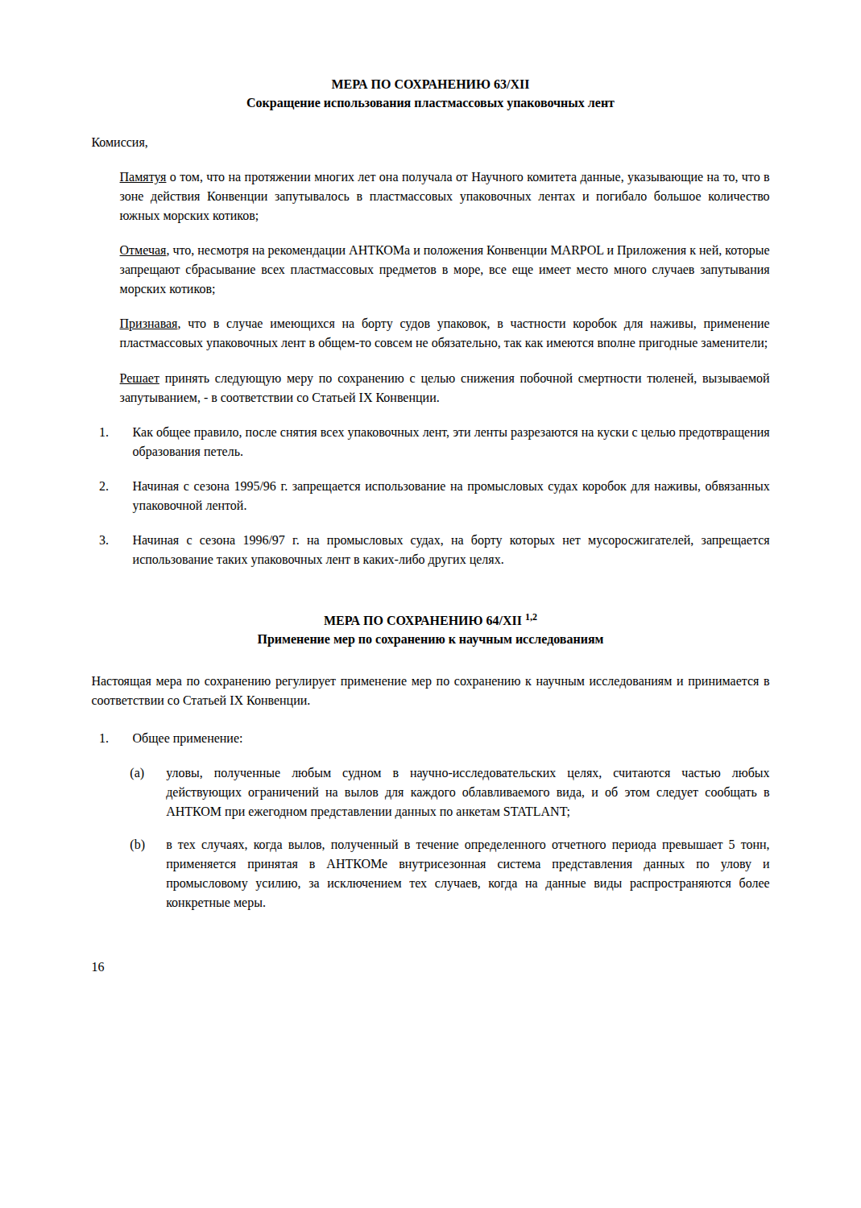МЕРА ПО СОХРАНЕНИЮ 63/XII
Сокращение использования пластмассовых упаковочных лент
Комиссия,
Памятуя о том, что на протяжении многих лет она получала от Научного комитета данные, указывающие на то, что в зоне действия Конвенции запутывалось в пластмассовых упаковочных лентах и погибало большое количество южных морских котиков;
Отмечая, что, несмотря на рекомендации АНТКОМа и положения Конвенции MARPOL и Приложения к ней, которые запрещают сбрасывание всех пластмассовых предметов в море, все еще имеет место много случаев запутывания морских котиков;
Признавая, что в случае имеющихся на борту судов упаковок, в частности коробок для наживы, применение пластмассовых упаковочных лент в общем-то совсем не обязательно, так как имеются вполне пригодные заменители;
Решает принять следующую меру по сохранению с целью снижения побочной смертности тюленей, вызываемой запутыванием, - в соответствии со Статьей IX Конвенции.
1. Как общее правило, после снятия всех упаковочных лент, эти ленты разрезаются на куски с целью предотвращения образования петель.
2. Начиная с сезона 1995/96 г. запрещается использование на промысловых судах коробок для наживы, обвязанных упаковочной лентой.
3. Начиная с сезона 1996/97 г. на промысловых судах, на борту которых нет мусоросжигателей, запрещается использование таких упаковочных лент в каких-либо других целях.
МЕРА ПО СОХРАНЕНИЮ 64/XII 1,2
Применение мер по сохранению к научным исследованиям
Настоящая мера по сохранению регулирует применение мер по сохранению к научным исследованиям и принимается в соответствии со Статьей IX Конвенции.
1. Общее применение:
(a) уловы, полученные любым судном в научно-исследовательских целях, считаются частью любых действующих ограничений на вылов для каждого облавливаемого вида, и об этом следует сообщать в АНТКОМ при ежегодном представлении данных по анкетам STATLANT;
(b) в тех случаях, когда вылов, полученный в течение определенного отчетного периода превышает 5 тонн, применяется принятая в АНТКОМе внутрисезонная система представления данных по улову и промысловому усилию, за исключением тех случаев, когда на данные виды распространяются более конкретные меры.
16